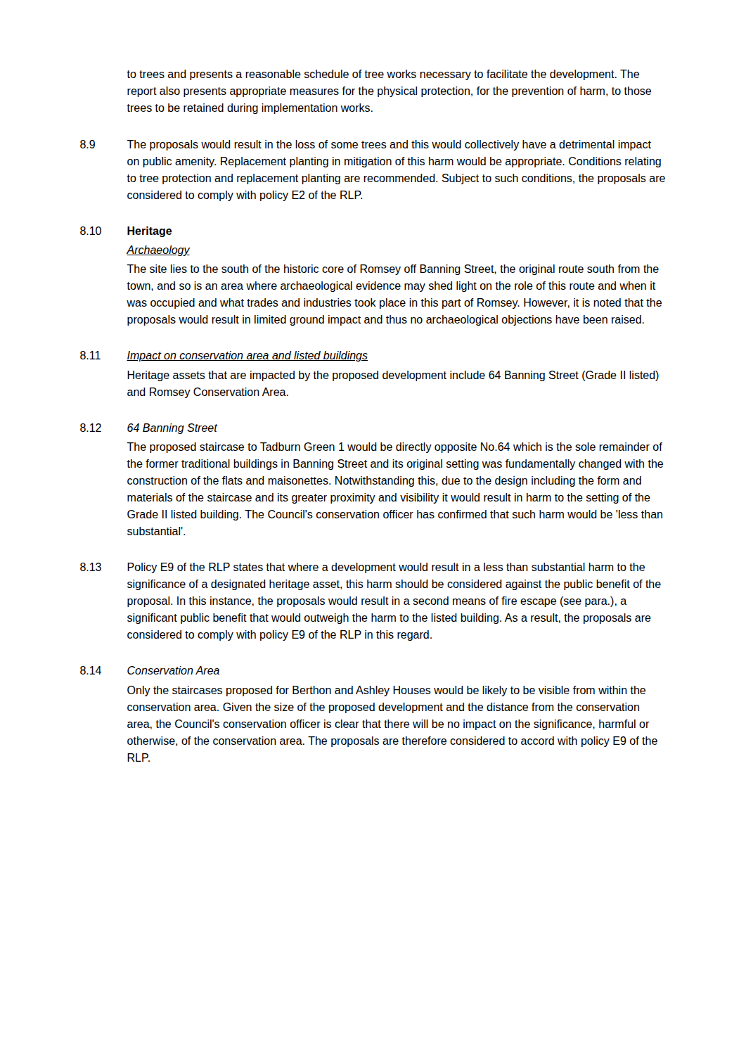to trees and presents a reasonable schedule of tree works necessary to facilitate the development. The report also presents appropriate measures for the physical protection, for the prevention of harm, to those trees to be retained during implementation works.
8.9
The proposals would result in the loss of some trees and this would collectively have a detrimental impact on public amenity. Replacement planting in mitigation of this harm would be appropriate. Conditions relating to tree protection and replacement planting are recommended. Subject to such conditions, the proposals are considered to comply with policy E2 of the RLP.
8.10
Heritage
Archaeology
The site lies to the south of the historic core of Romsey off Banning Street, the original route south from the town, and so is an area where archaeological evidence may shed light on the role of this route and when it was occupied and what trades and industries took place in this part of Romsey. However, it is noted that the proposals would result in limited ground impact and thus no archaeological objections have been raised.
8.11
Impact on conservation area and listed buildings
Heritage assets that are impacted by the proposed development include 64 Banning Street (Grade II listed) and Romsey Conservation Area.
8.12
64 Banning Street
The proposed staircase to Tadburn Green 1 would be directly opposite No.64 which is the sole remainder of the former traditional buildings in Banning Street and its original setting was fundamentally changed with the construction of the flats and maisonettes. Notwithstanding this, due to the design including the form and materials of the staircase and its greater proximity and visibility it would result in harm to the setting of the Grade II listed building. The Council's conservation officer has confirmed that such harm would be 'less than substantial'.
8.13
Policy E9 of the RLP states that where a development would result in a less than substantial harm to the significance of a designated heritage asset, this harm should be considered against the public benefit of the proposal. In this instance, the proposals would result in a second means of fire escape (see para.), a significant public benefit that would outweigh the harm to the listed building. As a result, the proposals are considered to comply with policy E9 of the RLP in this regard.
8.14
Conservation Area
Only the staircases proposed for Berthon and Ashley Houses would be likely to be visible from within the conservation area. Given the size of the proposed development and the distance from the conservation area, the Council's conservation officer is clear that there will be no impact on the significance, harmful or otherwise, of the conservation area. The proposals are therefore considered to accord with policy E9 of the RLP.